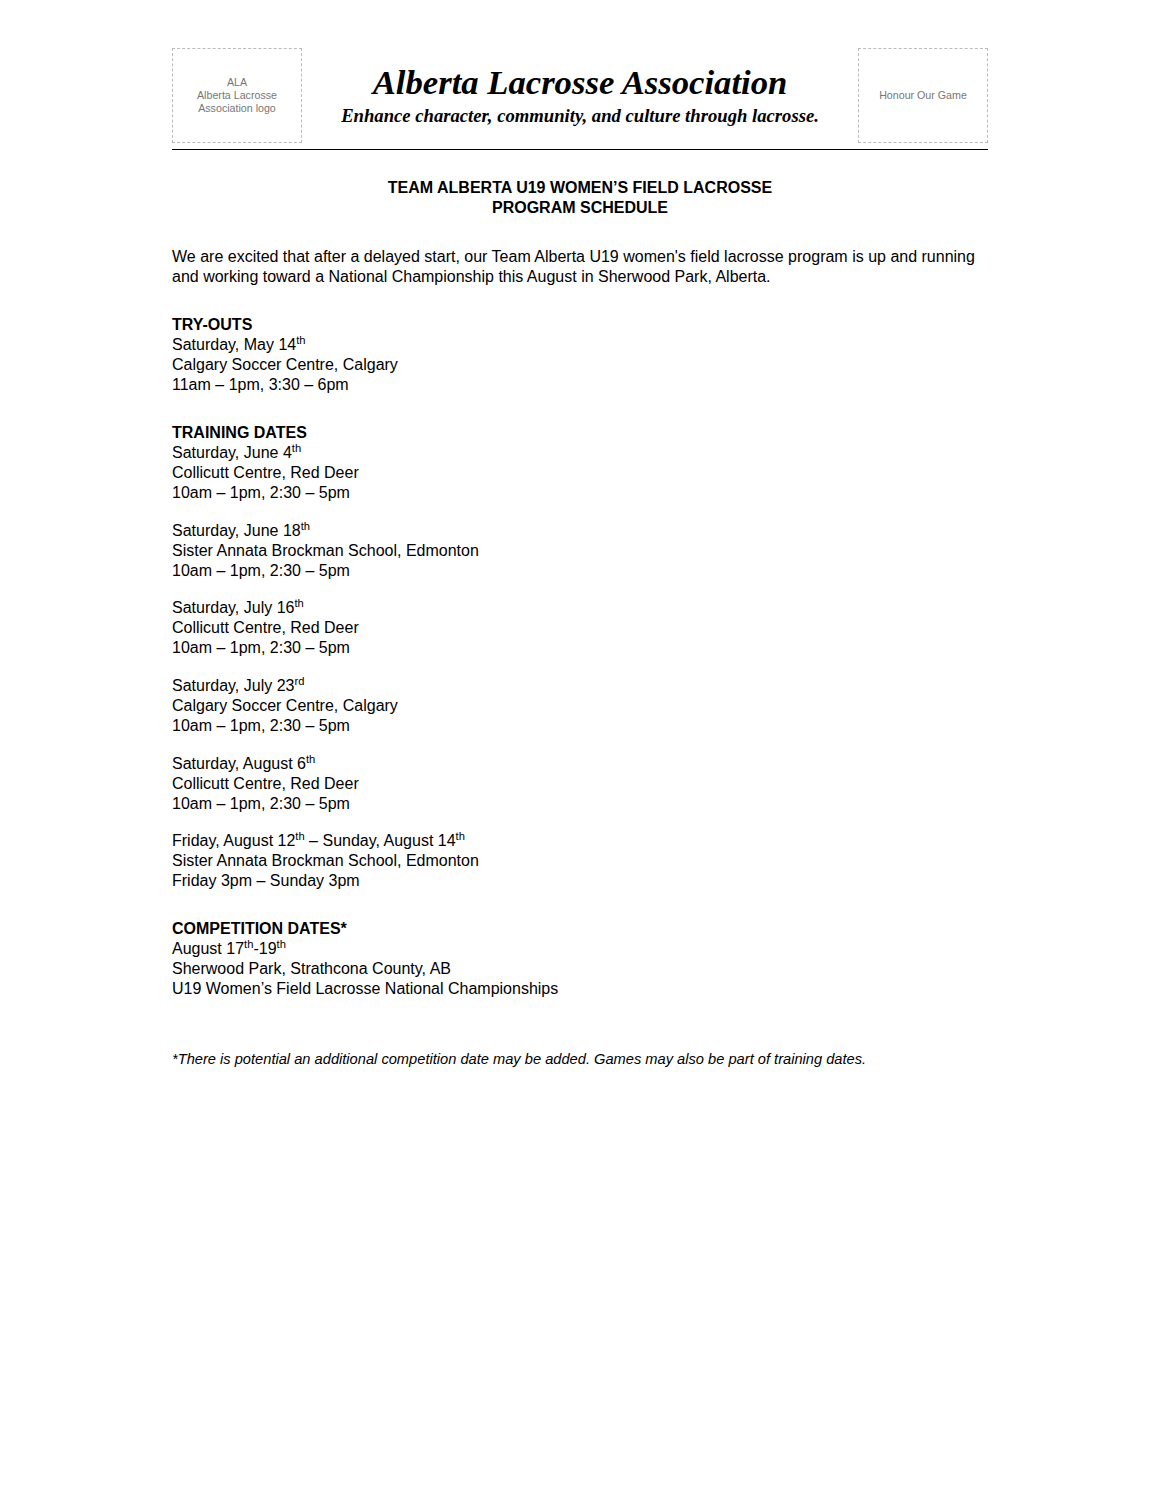ALA
Alberta Lacrosse Association logo
Alberta Lacrosse Association
Enhance character, community, and culture through lacrosse.
Honour Our Game
Team Alberta U19 Women’s Field Lacrosse
Program Schedule
We are excited that after a delayed start, our Team Alberta U19 women's field lacrosse program is up and running and working toward a National Championship this August in Sherwood Park, Alberta.
Try-Outs
Saturday, May 14th
Calgary Soccer Centre, Calgary
11am – 1pm, 3:30 – 6pm
Training Dates
Saturday, June 4th
Collicutt Centre, Red Deer
10am – 1pm, 2:30 – 5pm
Saturday, June 18th
Sister Annata Brockman School, Edmonton
10am – 1pm, 2:30 – 5pm
Saturday, July 16th
Collicutt Centre, Red Deer
10am – 1pm, 2:30 – 5pm
Saturday, July 23rd
Calgary Soccer Centre, Calgary
10am – 1pm, 2:30 – 5pm
Saturday, August 6th
Collicutt Centre, Red Deer
10am – 1pm, 2:30 – 5pm
Friday, August 12th – Sunday, August 14th
Sister Annata Brockman School, Edmonton
Friday 3pm – Sunday 3pm
Competition Dates*
August 17th-19th
Sherwood Park, Strathcona County, AB
U19 Women’s Field Lacrosse National Championships
*There is potential an additional competition date may be added. Games may also be part of training dates.